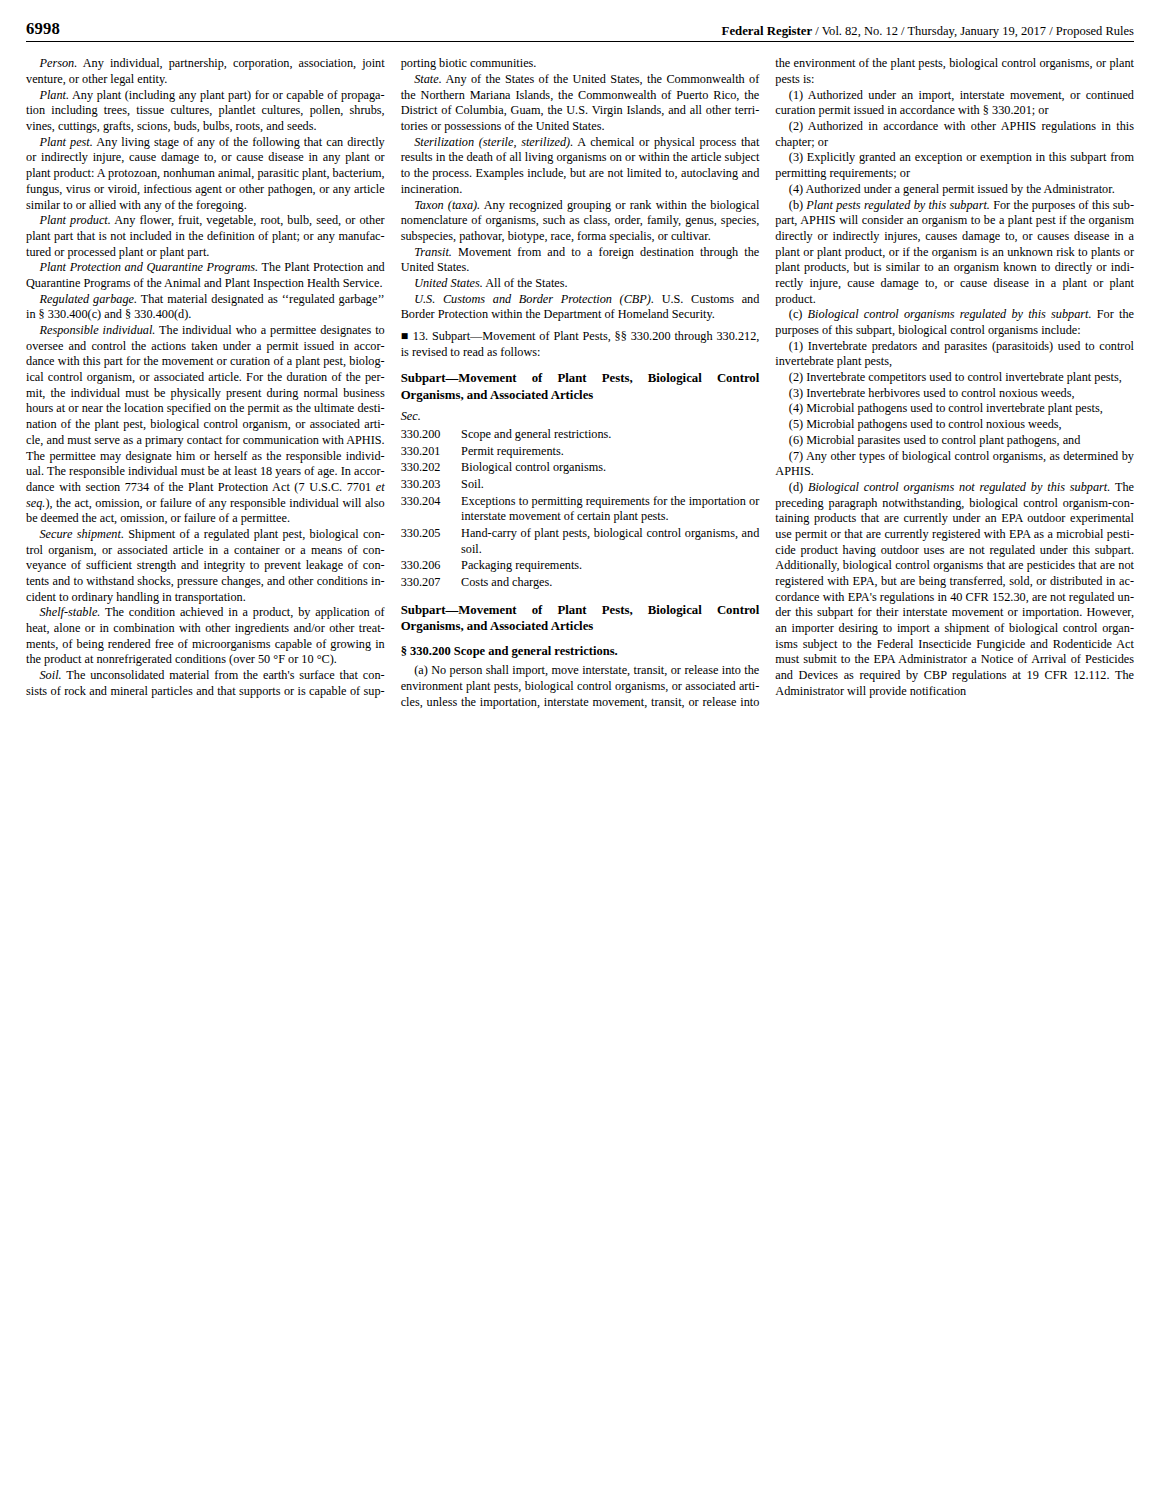6998
Federal Register / Vol. 82, No. 12 / Thursday, January 19, 2017 / Proposed Rules
Person. Any individual, partnership, corporation, association, joint venture, or other legal entity.
Plant. Any plant (including any plant part) for or capable of propagation including trees, tissue cultures, plantlet cultures, pollen, shrubs, vines, cuttings, grafts, scions, buds, bulbs, roots, and seeds.
Plant pest. Any living stage of any of the following that can directly or indirectly injure, cause damage to, or cause disease in any plant or plant product: A protozoan, nonhuman animal, parasitic plant, bacterium, fungus, virus or viroid, infectious agent or other pathogen, or any article similar to or allied with any of the foregoing.
Plant product. Any flower, fruit, vegetable, root, bulb, seed, or other plant part that is not included in the definition of plant; or any manufactured or processed plant or plant part.
Plant Protection and Quarantine Programs. The Plant Protection and Quarantine Programs of the Animal and Plant Inspection Health Service.
Regulated garbage. That material designated as ‘‘regulated garbage’’ in § 330.400(c) and § 330.400(d).
Responsible individual. The individual who a permittee designates to oversee and control the actions taken under a permit issued in accordance with this part for the movement or curation of a plant pest, biological control organism, or associated article. For the duration of the permit, the individual must be physically present during normal business hours at or near the location specified on the permit as the ultimate destination of the plant pest, biological control organism, or associated article, and must serve as a primary contact for communication with APHIS. The permittee may designate him or herself as the responsible individual. The responsible individual must be at least 18 years of age. In accordance with section 7734 of the Plant Protection Act (7 U.S.C. 7701 et seq.), the act, omission, or failure of any responsible individual will also be deemed the act, omission, or failure of a permittee.
Secure shipment. Shipment of a regulated plant pest, biological control organism, or associated article in a container or a means of conveyance of sufficient strength and integrity to prevent leakage of contents and to withstand shocks, pressure changes, and other conditions incident to ordinary handling in transportation.
Shelf-stable. The condition achieved in a product, by application of heat, alone or in combination with other ingredients and/or other treatments, of being rendered free of microorganisms capable of growing in the product at nonrefrigerated conditions (over 50 °F or 10 °C).
Soil. The unconsolidated material from the earth's surface that consists of rock and mineral particles and that supports or is capable of supporting biotic communities.
State. Any of the States of the United States, the Commonwealth of the Northern Mariana Islands, the Commonwealth of Puerto Rico, the District of Columbia, Guam, the U.S. Virgin Islands, and all other territories or possessions of the United States.
Sterilization (sterile, sterilized). A chemical or physical process that results in the death of all living organisms on or within the article subject to the process. Examples include, but are not limited to, autoclaving and incineration.
Taxon (taxa). Any recognized grouping or rank within the biological nomenclature of organisms, such as class, order, family, genus, species, subspecies, pathovar, biotype, race, forma specialis, or cultivar.
Transit. Movement from and to a foreign destination through the United States.
United States. All of the States.
U.S. Customs and Border Protection (CBP). U.S. Customs and Border Protection within the Department of Homeland Security.
■ 13. Subpart—Movement of Plant Pests, §§ 330.200 through 330.212, is revised to read as follows:
Subpart—Movement of Plant Pests, Biological Control Organisms, and Associated Articles
Sec.
| 330.200 | Scope and general restrictions. |
| 330.201 | Permit requirements. |
| 330.202 | Biological control organisms. |
| 330.203 | Soil. |
| 330.204 | Exceptions to permitting requirements for the importation or interstate movement of certain plant pests. |
| 330.205 | Hand-carry of plant pests, biological control organisms, and soil. |
| 330.206 | Packaging requirements. |
| 330.207 | Costs and charges. |
Subpart—Movement of Plant Pests, Biological Control Organisms, and Associated Articles
§ 330.200 Scope and general restrictions.
(a) No person shall import, move interstate, transit, or release into the environment plant pests, biological control organisms, or associated articles, unless the importation, interstate movement, transit, or release into the environment of the plant pests, biological control organisms, or plant pests is:
(1) Authorized under an import, interstate movement, or continued curation permit issued in accordance with § 330.201; or
(2) Authorized in accordance with other APHIS regulations in this chapter; or
(3) Explicitly granted an exception or exemption in this subpart from permitting requirements; or
(4) Authorized under a general permit issued by the Administrator.
(b) Plant pests regulated by this subpart. For the purposes of this subpart, APHIS will consider an organism to be a plant pest if the organism directly or indirectly injures, causes damage to, or causes disease in a plant or plant product, or if the organism is an unknown risk to plants or plant products, but is similar to an organism known to directly or indirectly injure, cause damage to, or cause disease in a plant or plant product.
(c) Biological control organisms regulated by this subpart. For the purposes of this subpart, biological control organisms include:
(1) Invertebrate predators and parasites (parasitoids) used to control invertebrate plant pests,
(2) Invertebrate competitors used to control invertebrate plant pests,
(3) Invertebrate herbivores used to control noxious weeds,
(4) Microbial pathogens used to control invertebrate plant pests,
(5) Microbial pathogens used to control noxious weeds,
(6) Microbial parasites used to control plant pathogens, and
(7) Any other types of biological control organisms, as determined by APHIS.
(d) Biological control organisms not regulated by this subpart. The preceding paragraph notwithstanding, biological control organism-containing products that are currently under an EPA outdoor experimental use permit or that are currently registered with EPA as a microbial pesticide product having outdoor uses are not regulated under this subpart. Additionally, biological control organisms that are pesticides that are not registered with EPA, but are being transferred, sold, or distributed in accordance with EPA's regulations in 40 CFR 152.30, are not regulated under this subpart for their interstate movement or importation. However, an importer desiring to import a shipment of biological control organisms subject to the Federal Insecticide Fungicide and Rodenticide Act must submit to the EPA Administrator a Notice of Arrival of Pesticides and Devices as required by CBP regulations at 19 CFR 12.112. The Administrator will provide notification